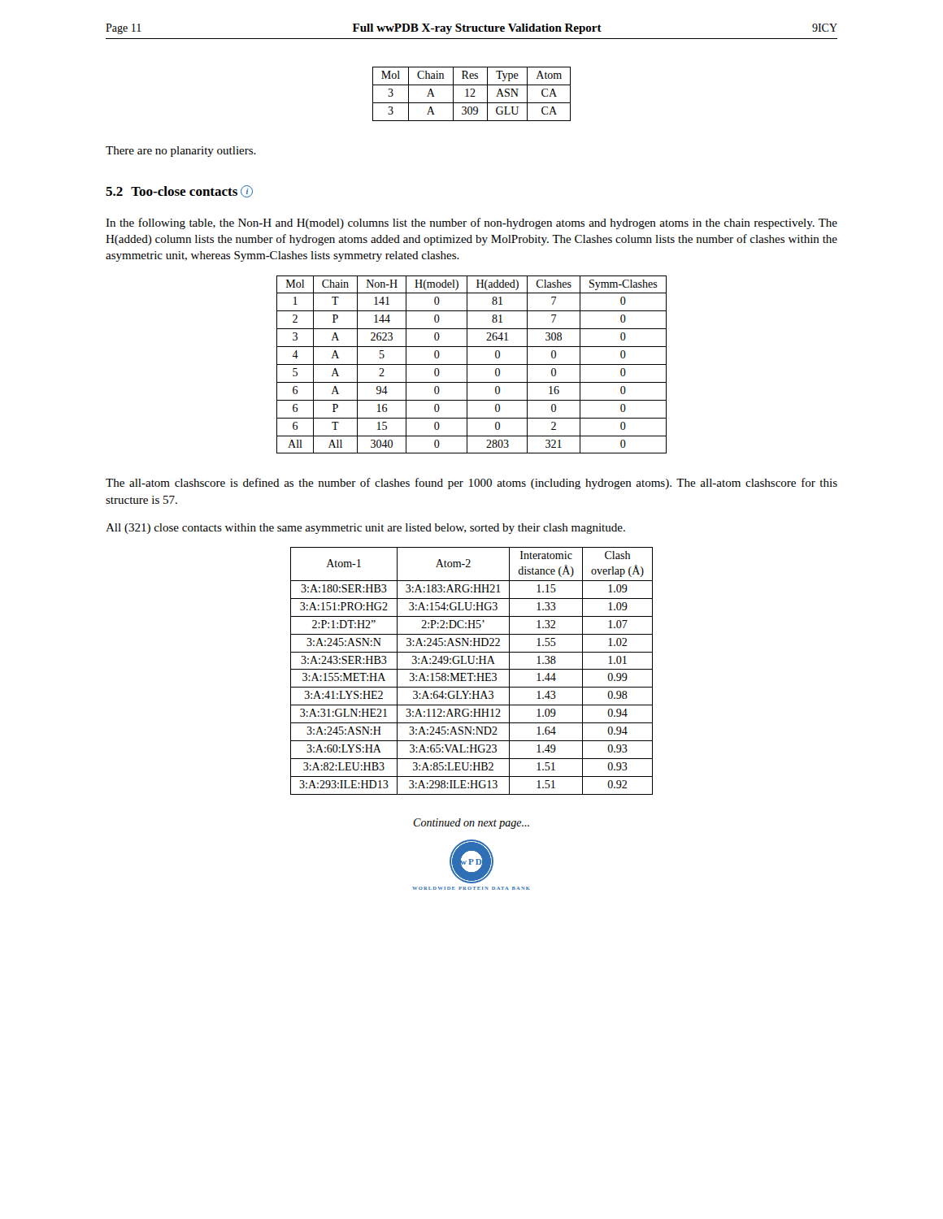Page 11
Full wwPDB X-ray Structure Validation Report
9ICY
| Mol | Chain | Res | Type | Atom |
| --- | --- | --- | --- | --- |
| 3 | A | 12 | ASN | CA |
| 3 | A | 309 | GLU | CA |
There are no planarity outliers.
5.2 Too-close contactsi
In the following table, the Non-H and H(model) columns list the number of non-hydrogen atoms and hydrogen atoms in the chain respectively. The H(added) column lists the number of hydrogen atoms added and optimized by MolProbity. The Clashes column lists the number of clashes within the asymmetric unit, whereas Symm-Clashes lists symmetry related clashes.
| Mol | Chain | Non-H | H(model) | H(added) | Clashes | Symm-Clashes |
| --- | --- | --- | --- | --- | --- | --- |
| 1 | T | 141 | 0 | 81 | 7 | 0 |
| 2 | P | 144 | 0 | 81 | 7 | 0 |
| 3 | A | 2623 | 0 | 2641 | 308 | 0 |
| 4 | A | 5 | 0 | 0 | 0 | 0 |
| 5 | A | 2 | 0 | 0 | 0 | 0 |
| 6 | A | 94 | 0 | 0 | 16 | 0 |
| 6 | P | 16 | 0 | 0 | 0 | 0 |
| 6 | T | 15 | 0 | 0 | 2 | 0 |
| All | All | 3040 | 0 | 2803 | 321 | 0 |
The all-atom clashscore is defined as the number of clashes found per 1000 atoms (including hydrogen atoms). The all-atom clashscore for this structure is 57.
All (321) close contacts within the same asymmetric unit are listed below, sorted by their clash magnitude.
| Atom-1 | Atom-2 | Interatomic distance (Å) | Clash overlap (Å) |
| --- | --- | --- | --- |
| 3:A:180:SER:HB3 | 3:A:183:ARG:HH21 | 1.15 | 1.09 |
| 3:A:151:PRO:HG2 | 3:A:154:GLU:HG3 | 1.33 | 1.09 |
| 2:P:1:DT:H2” | 2:P:2:DC:H5’ | 1.32 | 1.07 |
| 3:A:245:ASN:N | 3:A:245:ASN:HD22 | 1.55 | 1.02 |
| 3:A:243:SER:HB3 | 3:A:249:GLU:HA | 1.38 | 1.01 |
| 3:A:155:MET:HA | 3:A:158:MET:HE3 | 1.44 | 0.99 |
| 3:A:41:LYS:HE2 | 3:A:64:GLY:HA3 | 1.43 | 0.98 |
| 3:A:31:GLN:HE21 | 3:A:112:ARG:HH12 | 1.09 | 0.94 |
| 3:A:245:ASN:H | 3:A:245:ASN:ND2 | 1.64 | 0.94 |
| 3:A:60:LYS:HA | 3:A:65:VAL:HG23 | 1.49 | 0.93 |
| 3:A:82:LEU:HB3 | 3:A:85:LEU:HB2 | 1.51 | 0.93 |
| 3:A:293:ILE:HD13 | 3:A:298:ILE:HG13 | 1.51 | 0.92 |
Continued on next page...
wwPDB
WORLDWIDE PROTEIN DATA BANK